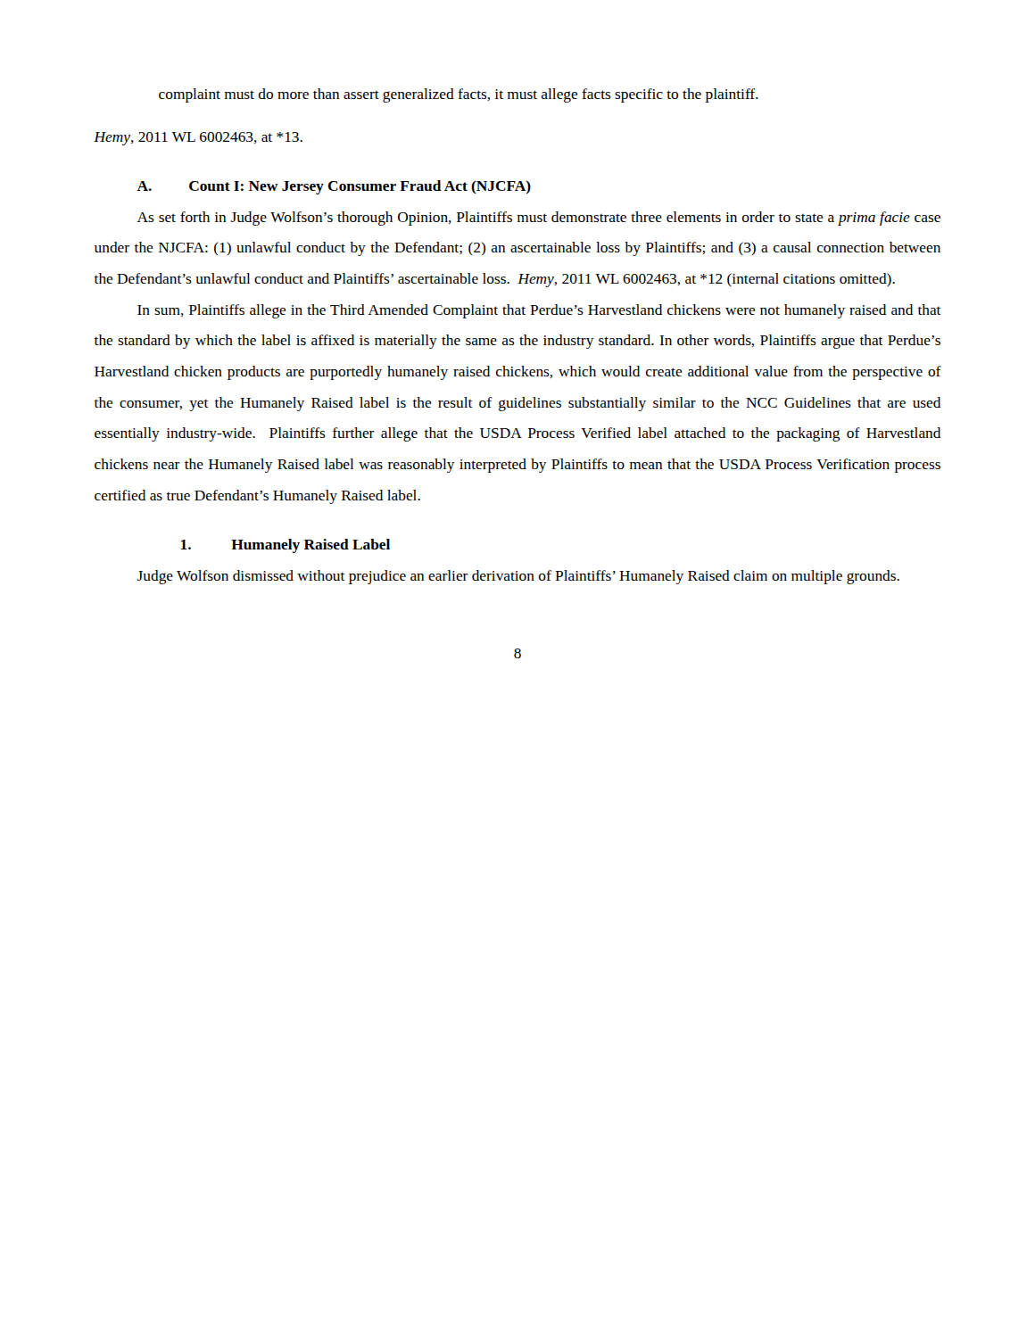complaint must do more than assert generalized facts, it must allege facts specific to the plaintiff.
Hemy, 2011 WL 6002463, at *13.
A. Count I: New Jersey Consumer Fraud Act (NJCFA)
As set forth in Judge Wolfson’s thorough Opinion, Plaintiffs must demonstrate three elements in order to state a prima facie case under the NJCFA: (1) unlawful conduct by the Defendant; (2) an ascertainable loss by Plaintiffs; and (3) a causal connection between the Defendant’s unlawful conduct and Plaintiffs’ ascertainable loss. Hemy, 2011 WL 6002463, at *12 (internal citations omitted).
In sum, Plaintiffs allege in the Third Amended Complaint that Perdue’s Harvestland chickens were not humanely raised and that the standard by which the label is affixed is materially the same as the industry standard. In other words, Plaintiffs argue that Perdue’s Harvestland chicken products are purportedly humanely raised chickens, which would create additional value from the perspective of the consumer, yet the Humanely Raised label is the result of guidelines substantially similar to the NCC Guidelines that are used essentially industry-wide. Plaintiffs further allege that the USDA Process Verified label attached to the packaging of Harvestland chickens near the Humanely Raised label was reasonably interpreted by Plaintiffs to mean that the USDA Process Verification process certified as true Defendant’s Humanely Raised label.
1. Humanely Raised Label
Judge Wolfson dismissed without prejudice an earlier derivation of Plaintiffs’ Humanely Raised claim on multiple grounds.
8